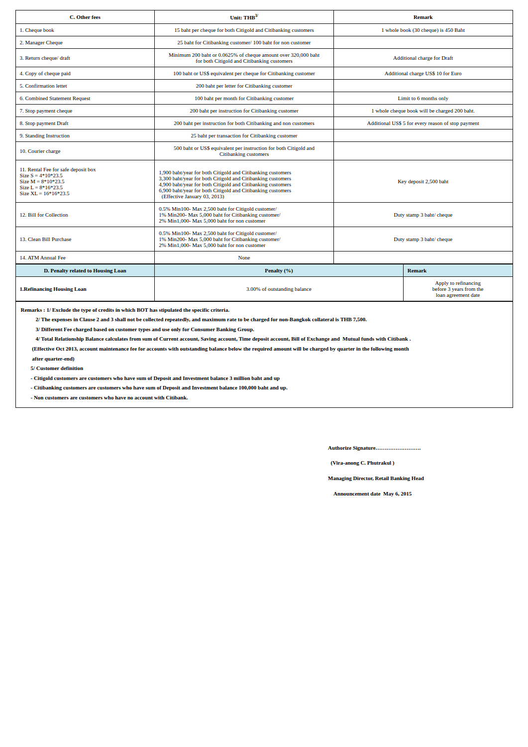| C. Other fees | Unit: THB 3/ | Remark |
| --- | --- | --- |
| 1. Cheque book | 15 baht per cheque for both Citigold and Citibanking customers | 1 whole book (30 cheque) is 450 Baht |
| 2. Manager Cheque | 25 baht for Citibanking customer/ 100 baht for non customer | |
| 3. Return cheque/ draft | Minimum 200 baht or 0.0625% of cheque amount over 320,000 baht for both Citigold and Citibanking customers | Additional charge for Draft |
| 4. Copy of cheque paid | 100 baht or US$ equivalent per cheque for Citibanking customer | Additional charge US$ 10 for Euro |
| 5. Confirmation lettet | 200 baht per letter for Citibanking customer | |
| 6. Combined Statement Request | 100 baht per month for Citibanking customer | Limit to 6 months only |
| 7. Stop payment cheque | 200 baht per instruction for Citibanking customer | 1 whole cheque book will be charged 200 baht. |
| 8. Stop payment Draft | 200 baht per instruction for both Citibanking and non customers | Additional US$ 5 for every reason of stop payment |
| 9. Standing Instruction | 25 baht per transaction for Citibanking customer | |
| 10. Courier charge | 500 baht or US$ equivalent per instruction for both Citigold and Citibanking customers | |
| 11. Rental Fee for safe deposit box Size S = 4*10*23.5 Size M = 8*10*23.5 Size L = 8*16*23.5 Size XL = 16*16*23.5 | 1,900 baht/year for both Citigold and Citibanking customers 3,300 baht/year for both Citigold and Citibanking customers 4,900 baht/year for both Citigold and Citibanking customers 6,900 baht/year for both Citigold and Citibanking customers (Effective January 03, 2013) | Key deposit 2,500 baht |
| 12. Bill for Collection | 0.5% Min100- Max 2,500 baht for Citigold customer/ 1% Min200- Max 5,000 baht for Citibanking customer/ 2% Min1,000- Max 5,000 baht for non customer | Duty stamp 3 baht/ cheque |
| 13. Clean Bill Purchase | 0.5% Min100- Max 2,500 baht for Citigold customer/ 1% Min200- Max 5,000 baht for Citibanking customer/ 2% Min1,000- Max 5,000 baht for non customer | Duty stamp 3 baht/ cheque |
| 14. ATM Annual Fee | None | |
| D. Penalty related to Housing Loan | Penalty (%) | Remark |
| 1.Refinancing Housing Loan | 3.00% of outstanding balance | Apply to refinancing before 3 years from the loan agreement date |
| Remarks : 1/ Exclude the type of credits in which BOT has stipulated the specific criteria. 2/ The expenses in Clause 2 and 3 shall not be collected repeatedly, and maximum rate to be charged for non-Bangkok collateral is THB 7,500. 3/ Different Fee charged based on customer types and use only for Consumer Banking Group. 4/ Total Relationship Balance calculates from sum of Current account, Saving account, Time deposit account, Bill of Exchange and Mutual funds with Citibank . (Effective Oct 2013, account maintenance fee for accounts with outstanding balance below the required amount will be charged by quarter in the following month after quarter-end) 5/ Customer definition - Citigold customers are customers who have sum of Deposit and Investment balance 3 million baht and up - Citibanking customers are customers who have sum of Deposit and Investment balance 100,000 baht and up. - Non customers are customers who have no account with Citibank. |
Authorize Signature…………………….
(Vira-anong C. Phutrakul )
Managing Director, Retail Banking Head
Announcement date May 6, 2015